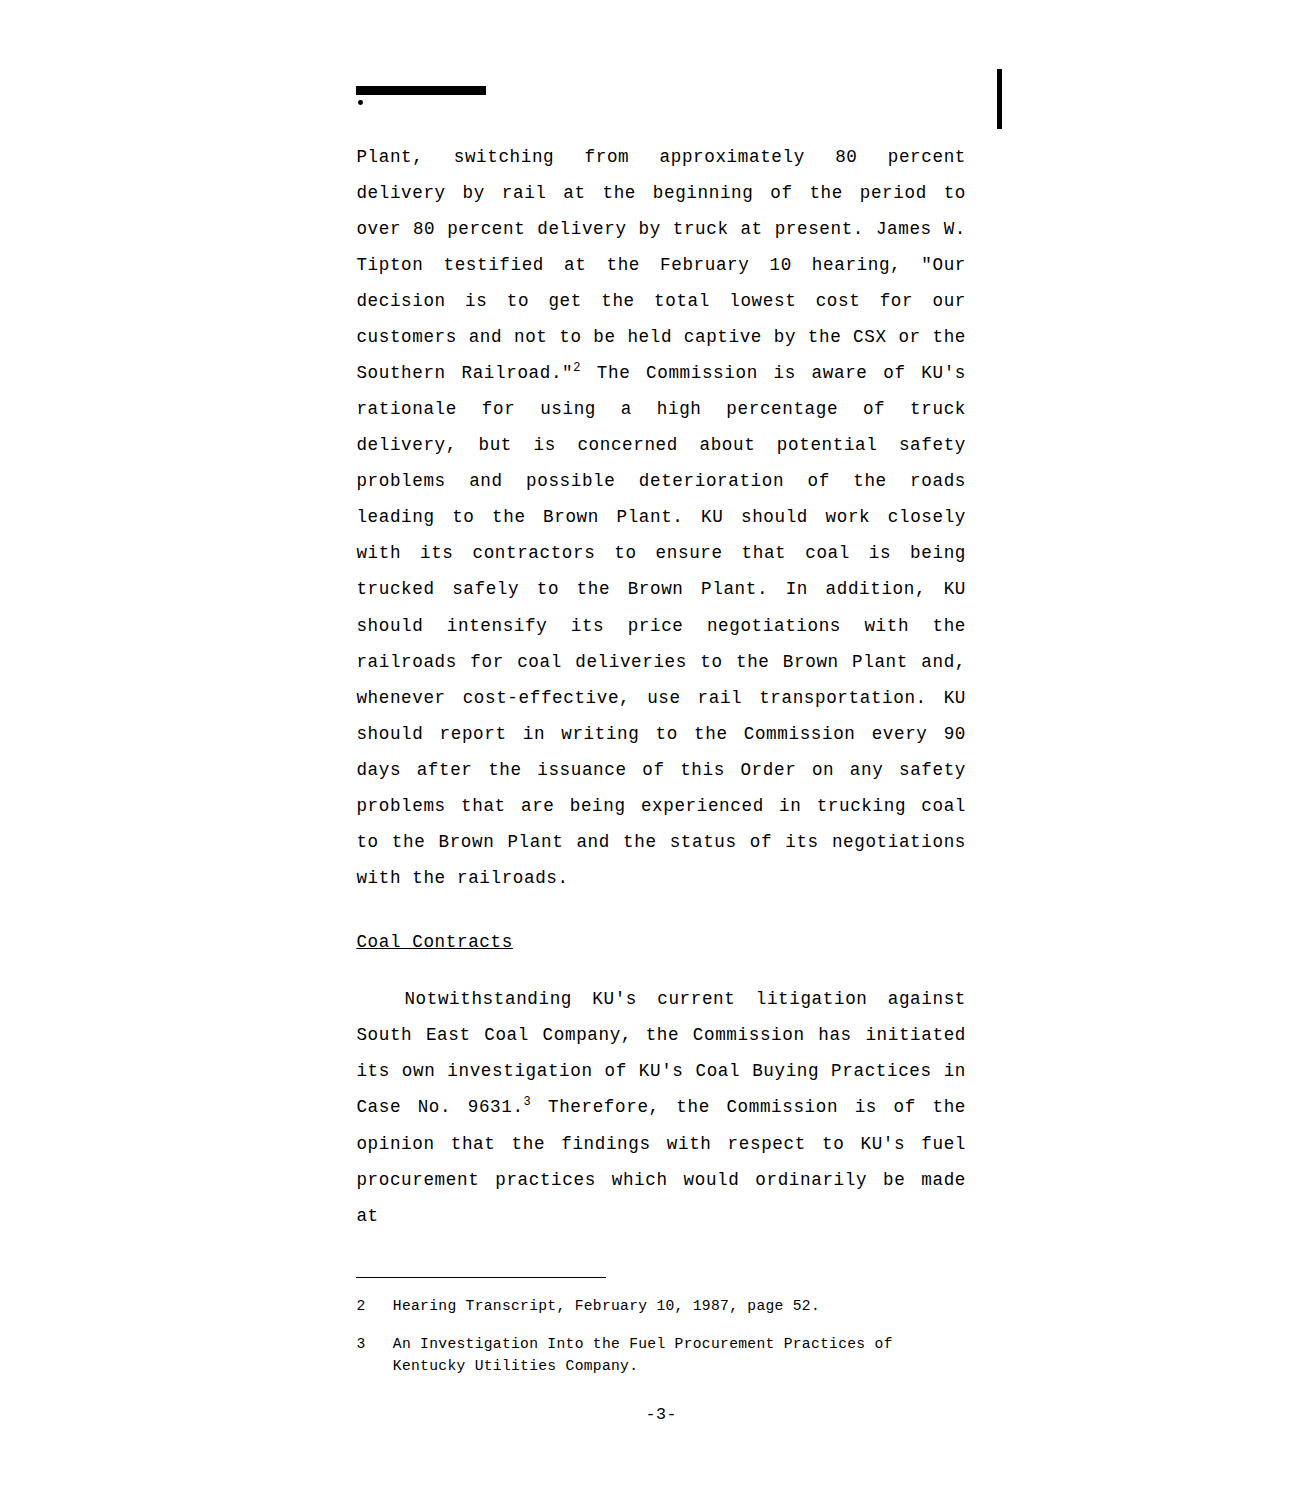Plant, switching from approximately 80 percent delivery by rail at the beginning of the period to over 80 percent delivery by truck at present. James W. Tipton testified at the February 10 hearing, "Our decision is to get the total lowest cost for our customers and not to be held captive by the CSX or the Southern Railroad."2 The Commission is aware of KU's rationale for using a high percentage of truck delivery, but is concerned about potential safety problems and possible deterioration of the roads leading to the Brown Plant. KU should work closely with its contractors to ensure that coal is being trucked safely to the Brown Plant. In addition, KU should intensify its price negotiations with the railroads for coal deliveries to the Brown Plant and, whenever cost-effective, use rail transportation. KU should report in writing to the Commission every 90 days after the issuance of this Order on any safety problems that are being experienced in trucking coal to the Brown Plant and the status of its negotiations with the railroads.
Coal Contracts
Notwithstanding KU's current litigation against South East Coal Company, the Commission has initiated its own investigation of KU's Coal Buying Practices in Case No. 9631.3 Therefore, the Commission is of the opinion that the findings with respect to KU's fuel procurement practices which would ordinarily be made at
2
Hearing Transcript, February 10, 1987, page 52.
3
An Investigation Into the Fuel Procurement Practices of Kentucky Utilities Company.
-3-